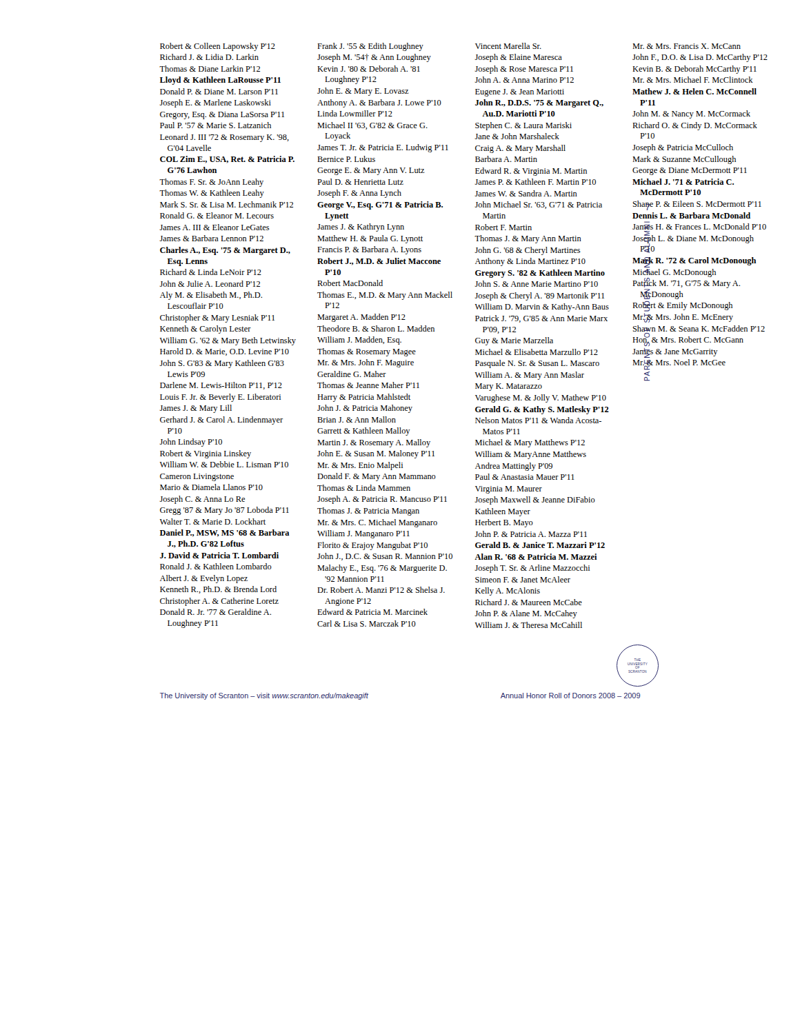Robert & Colleen Lapowsky P'12
Richard J. & Lidia D. Larkin
Thomas & Diane Larkin P'12
Lloyd & Kathleen LaRousse P'11
Donald P. & Diane M. Larson P'11
Joseph E. & Marlene Laskowski
Gregory, Esq. & Diana LaSorsa P'11
Paul P. '57 & Marie S. Latzanich
Leonard J. III '72 & Rosemary K. '98, G'04 Lavelle
COL Zim E., USA, Ret. & Patricia P. G'76 Lawhon
Thomas F. Sr. & JoAnn Leahy
Thomas W. & Kathleen Leahy
Mark S. Sr. & Lisa M. Lechmanik P'12
Ronald G. & Eleanor M. Lecours
James A. III & Eleanor LeGates
James & Barbara Lennon P'12
Charles A., Esq. '75 & Margaret D., Esq. Lenns
Richard & Linda LeNoir P'12
John & Julie A. Leonard P'12
Aly M. & Elisabeth M., Ph.D. Lescouflair P'10
Christopher & Mary Lesniak P'11
Kenneth & Carolyn Lester
William G. '62 & Mary Beth Letwinsky
Harold D. & Marie, O.D. Levine P'10
John S. G'83 & Mary Kathleen G'83 Lewis P'09
Darlene M. Lewis-Hilton P'11, P'12
Louis F. Jr. & Beverly E. Liberatori
James J. & Mary Lill
Gerhard J. & Carol A. Lindenmayer P'10
John Lindsay P'10
Robert & Virginia Linskey
William W. & Debbie L. Lisman P'10
Cameron Livingstone
Mario & Diamela Llanos P'10
Joseph C. & Anna Lo Re
Gregg '87 & Mary Jo '87 Loboda P'11
Walter T. & Marie D. Lockhart
Daniel P., MSW, MS '68 & Barbara J., Ph.D. G'82 Loftus
J. David & Patricia T. Lombardi
Ronald J. & Kathleen Lombardo
Albert J. & Evelyn Lopez
Kenneth R., Ph.D. & Brenda Lord
Christopher A. & Catherine Loretz
Donald R. Jr. '77 & Geraldine A. Loughney P'11
Frank J. '55 & Edith Loughney
Joseph M. '54† & Ann Loughney
Kevin J. '80 & Deborah A. '81 Loughney P'12
John E. & Mary E. Lovasz
Anthony A. & Barbara J. Lowe P'10
Linda Lowmiller P'12
Michael II '63, G'82 & Grace G. Loyack
James T. Jr. & Patricia E. Ludwig P'11
Bernice P. Lukus
George E. & Mary Ann V. Lutz
Paul D. & Henrietta Lutz
Joseph F. & Anna Lynch
George V., Esq. G'71 & Patricia B. Lynett
James J. & Kathryn Lynn
Matthew H. & Paula G. Lynott
Francis P. & Barbara A. Lyons
Robert J., M.D. & Juliet Maccone P'10
Robert MacDonald
Thomas E., M.D. & Mary Ann Mackell P'12
Margaret A. Madden P'12
Theodore B. & Sharon L. Madden
William J. Madden, Esq.
Thomas & Rosemary Magee
Mr. & Mrs. John F. Maguire
Geraldine G. Maher
Thomas & Jeanne Maher P'11
Harry & Patricia Mahlstedt
John J. & Patricia Mahoney
Brian J. & Ann Mallon
Garrett & Kathleen Malloy
Martin J. & Rosemary A. Malloy
John E. & Susan M. Maloney P'11
Mr. & Mrs. Enio Malpeli
Donald F. & Mary Ann Mammano
Thomas & Linda Mammen
Joseph A. & Patricia R. Mancuso P'11
Thomas J. & Patricia Mangan
Mr. & Mrs. C. Michael Manganaro
William J. Manganaro P'11
Florito & Erajoy Mangubat P'10
John J., D.C. & Susan R. Mannion P'10
Malachy E., Esq. '76 & Marguerite D. '92 Mannion P'11
Dr. Robert A. Manzi P'12 & Shelsa J. Angione P'12
Edward & Patricia M. Marcinek
Carl & Lisa S. Marczak P'10
Vincent Marella Sr.
Joseph & Elaine Maresca
Joseph & Rose Maresca P'11
John A. & Anna Marino P'12
Eugene J. & Jean Mariotti
John R., D.D.S. '75 & Margaret Q., Au.D. Mariotti P'10
Stephen C. & Laura Mariski
Jane & John Marshaleck
Craig A. & Mary Marshall
Barbara A. Martin
Edward R. & Virginia M. Martin
James P. & Kathleen F. Martin P'10
James W. & Sandra A. Martin
John Michael Sr. '63, G'71 & Patricia Martin
Robert F. Martin
Thomas J. & Mary Ann Martin
John G. '68 & Cheryl Martines
Anthony & Linda Martinez P'10
Gregory S. '82 & Kathleen Martino
John S. & Anne Marie Martino P'10
Joseph & Cheryl A. '89 Martonik P'11
William D. Marvin & Kathy-Ann Baus
Patrick J. '79, G'85 & Ann Marie Marx P'09, P'12
Guy & Marie Marzella
Michael & Elisabetta Marzullo P'12
Pasquale N. Sr. & Susan L. Mascaro
William A. & Mary Ann Maslar
Mary K. Matarazzo
Varughese M. & Jolly V. Mathew P'10
Gerald G. & Kathy S. Matlesky P'12
Nelson Matos P'11 & Wanda Acosta-Matos P'11
Michael & Mary Matthews P'12
William & MaryAnne Matthews
Andrea Mattingly P'09
Paul & Anastasia Mauer P'11
Virginia M. Maurer
Joseph Maxwell & Jeanne DiFabio
Kathleen Mayer
Herbert B. Mayo
John P. & Patricia A. Mazza P'11
Gerald B. & Janice T. Mazzari P'12
Alan R. '68 & Patricia M. Mazzei
Joseph T. Sr. & Arline Mazzocchi
Simeon F. & Janet McAleer
Kelly A. McAlonis
Richard J. & Maureen McCabe
John P. & Alane M. McCahey
William J. & Theresa McCahill
Mr. & Mrs. Francis X. McCann
John F., D.O. & Lisa D. McCarthy P'12
Kevin B. & Deborah McCarthy P'11
Mr. & Mrs. Michael F. McClintock
Mathew J. & Helen C. McConnell P'11
John M. & Nancy M. McCormack
Richard O. & Cindy D. McCormack P'10
Joseph & Patricia McCulloch
Mark & Suzanne McCullough
George & Diane McDermott P'11
Michael J. '71 & Patricia C. McDermott P'10
Shane P. & Eileen S. McDermott P'11
Dennis L. & Barbara McDonald
James H. & Frances L. McDonald P'10
Joseph L. & Diane M. McDonough P'10
Mark R. '72 & Carol McDonough
Michael G. McDonough
Patrick M. '71, G'75 & Mary A. McDonough
Robert & Emily McDonough
Mr. & Mrs. John E. McEnery
Shawn M. & Seana K. McFadden P'12
Hon. & Mrs. Robert C. McGann
James & Jane McGarrity
Mr. & Mrs. Noel P. McGee
7
PARENTS OF STUDENTS AND ALUMNI
The University of Scranton – visit www.scranton.edu/makeagift
Annual Honor Roll of Donors 2008 – 2009
THE
UNIVERSITY
OF
SCRANTON